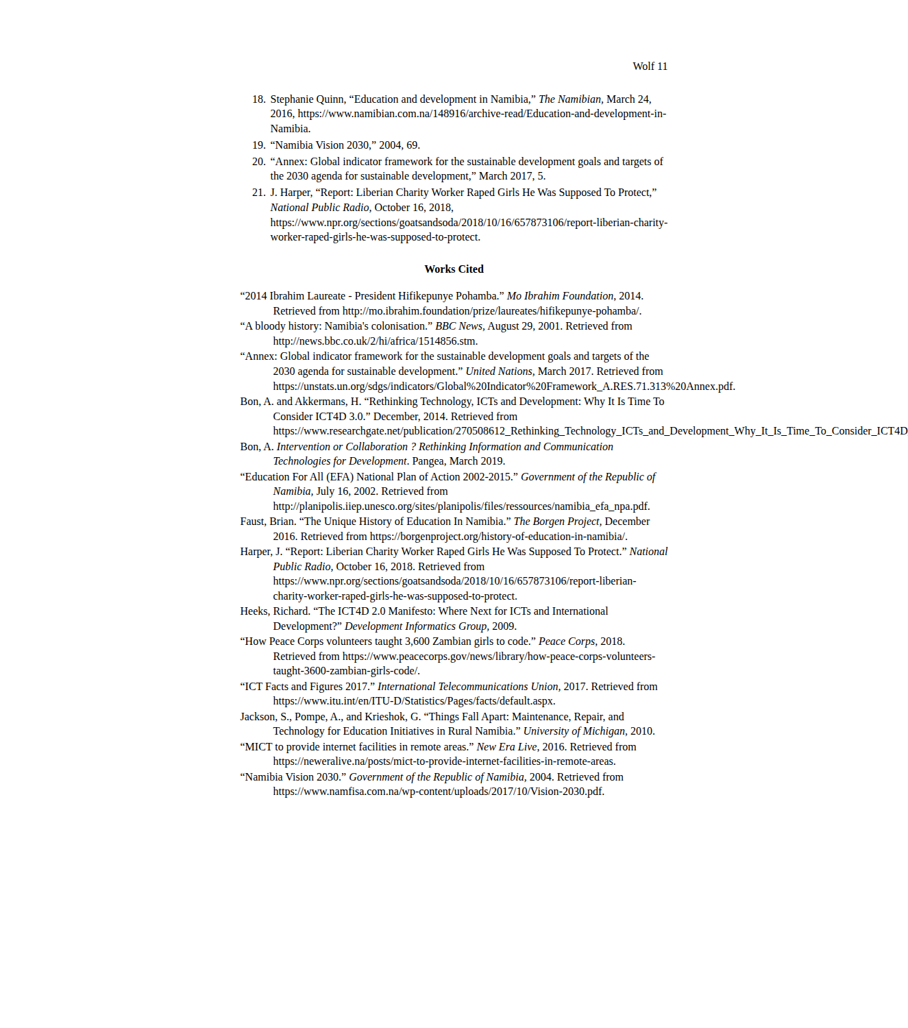Wolf 11
Stephanie Quinn, “Education and development in Namibia,” The Namibian, March 24, 2016, https://www.namibian.com.na/148916/archive-read/Education-and-development-in-Namibia.
“Namibia Vision 2030,” 2004, 69.
“Annex: Global indicator framework for the sustainable development goals and targets of the 2030 agenda for sustainable development,” March 2017, 5.
J. Harper, “Report: Liberian Charity Worker Raped Girls He Was Supposed To Protect,” National Public Radio, October 16, 2018, https://www.npr.org/sections/goatsandsoda/2018/10/16/657873106/report-liberian-charity-worker-raped-girls-he-was-supposed-to-protect.
Works Cited
“2014 Ibrahim Laureate - President Hifikepunye Pohamba.” Mo Ibrahim Foundation, 2014. Retrieved from http://mo.ibrahim.foundation/prize/laureates/hifikepunye-pohamba/.
“A bloody history: Namibia's colonisation.” BBC News, August 29, 2001. Retrieved from http://news.bbc.co.uk/2/hi/africa/1514856.stm.
“Annex: Global indicator framework for the sustainable development goals and targets of the 2030 agenda for sustainable development.” United Nations, March 2017. Retrieved from https://unstats.un.org/sdgs/indicators/Global%20Indicator%20Framework_A.RES.71.313%20Annex.pdf.
Bon, A. and Akkermans, H. “Rethinking Technology, ICTs and Development: Why It Is Time To Consider ICT4D 3.0.” December, 2014. Retrieved from https://www.researchgate.net/publication/270508612_Rethinking_Technology_ICTs_and_Development_Why_It_Is_Time_To_Consider_ICT4D_30.
Bon, A. Intervention or Collaboration ? Rethinking Information and Communication Technologies for Development. Pangea, March 2019.
“Education For All (EFA) National Plan of Action 2002-2015.” Government of the Republic of Namibia, July 16, 2002. Retrieved from http://planipolis.iiep.unesco.org/sites/planipolis/files/ressources/namibia_efa_npa.pdf.
Faust, Brian. “The Unique History of Education In Namibia.” The Borgen Project, December 2016. Retrieved from https://borgenproject.org/history-of-education-in-namibia/.
Harper, J. “Report: Liberian Charity Worker Raped Girls He Was Supposed To Protect.” National Public Radio, October 16, 2018. Retrieved from https://www.npr.org/sections/goatsandsoda/2018/10/16/657873106/report-liberian-charity-worker-raped-girls-he-was-supposed-to-protect.
Heeks, Richard. “The ICT4D 2.0 Manifesto: Where Next for ICTs and International Development?” Development Informatics Group, 2009.
“How Peace Corps volunteers taught 3,600 Zambian girls to code.” Peace Corps, 2018. Retrieved from https://www.peacecorps.gov/news/library/how-peace-corps-volunteers-taught-3600-zambian-girls-code/.
“ICT Facts and Figures 2017.” International Telecommunications Union, 2017. Retrieved from https://www.itu.int/en/ITU-D/Statistics/Pages/facts/default.aspx.
Jackson, S., Pompe, A., and Krieshok, G. “Things Fall Apart: Maintenance, Repair, and Technology for Education Initiatives in Rural Namibia.” University of Michigan, 2010.
“MICT to provide internet facilities in remote areas.” New Era Live, 2016. Retrieved from https://neweralive.na/posts/mict-to-provide-internet-facilities-in-remote-areas.
“Namibia Vision 2030.” Government of the Republic of Namibia, 2004. Retrieved from https://www.namfisa.com.na/wp-content/uploads/2017/10/Vision-2030.pdf.